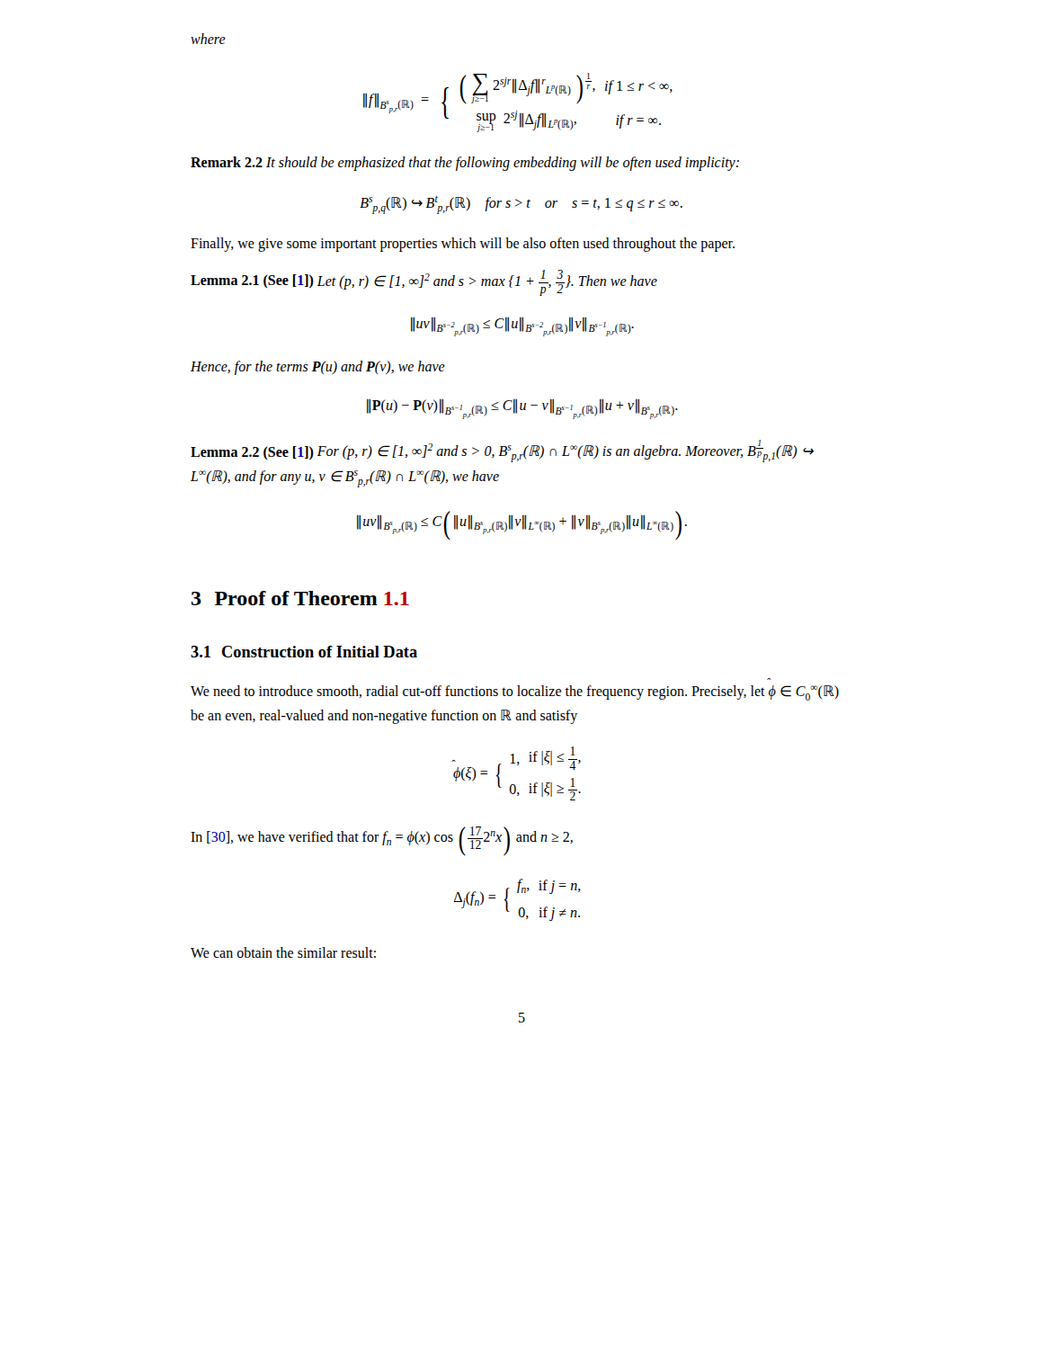where
∥f∥Bsp,r(ℝ) = {
| ( ∑ j ≥−1 2 sjr ∥Δ j f ∥ r L p (ℝ) ) 1 r , | if 1 ≤ r < ∞, |
| sup j ≥−1 2 sj ∥Δ j f ∥ L p (ℝ) , | if r = ∞. |
Remark 2.2 It should be emphasized that the following embedding will be often used implicity:
Bsp,q(ℝ) ↪ Btp,r(ℝ) for s > t or s = t, 1 ≤ q ≤ r ≤ ∞.
Finally, we give some important properties which will be also often used throughout the paper.
Lemma 2.1 (See [1]) Let (p, r) ∈ [1, ∞]2 and s > max {1 + 1 p, 32}. Then we have
∥uv∥Bs−2p,r(ℝ) ≤ C∥u∥Bs−2p,r(ℝ)∥v∥Bs−1p,r(ℝ).
Hence, for the terms P(u) and P(v), we have
∥P(u) − P(v)∥Bs−1p,r(ℝ) ≤ C∥u − v∥Bs−1p,r(ℝ)∥u + v∥Bsp,r(ℝ).
Lemma 2.2 (See [1]) For (p, r) ∈ [1, ∞]2 and s > 0, Bsp,r(ℝ) ∩ L∞(ℝ) is an algebra. Moreover, B1 pp,1(ℝ) ↪ L∞(ℝ), and for any u, v ∈ Bsp,r(ℝ) ∩ L∞(ℝ), we have
∥uv∥Bsp,r(ℝ) ≤ C(∥u∥Bsp,r(ℝ)∥v∥L∞(ℝ) + ∥v∥Bsp,r(ℝ)∥u∥L∞(ℝ)).
3 Proof of Theorem 1.1
3.1 Construction of Initial Data
We need to introduce smooth, radial cut-off functions to localize the frequency region. Precisely, let ̂ϕ ∈ C0∞(ℝ) be an even, real-valued and non-negative function on ℝ and satisfy
̂ϕ(ξ) = {
| 1, | if / ξ / ≤ 1 4 , |
| 0, | if / ξ / ≥ 1 2 . |
In [30], we have verified that for fn = ϕ(x) cos (17122nx) and n ≥ 2,
Δj(fn) = {
| f n , | if j = n , |
| 0, | if j ≠ n . |
We can obtain the similar result:
5